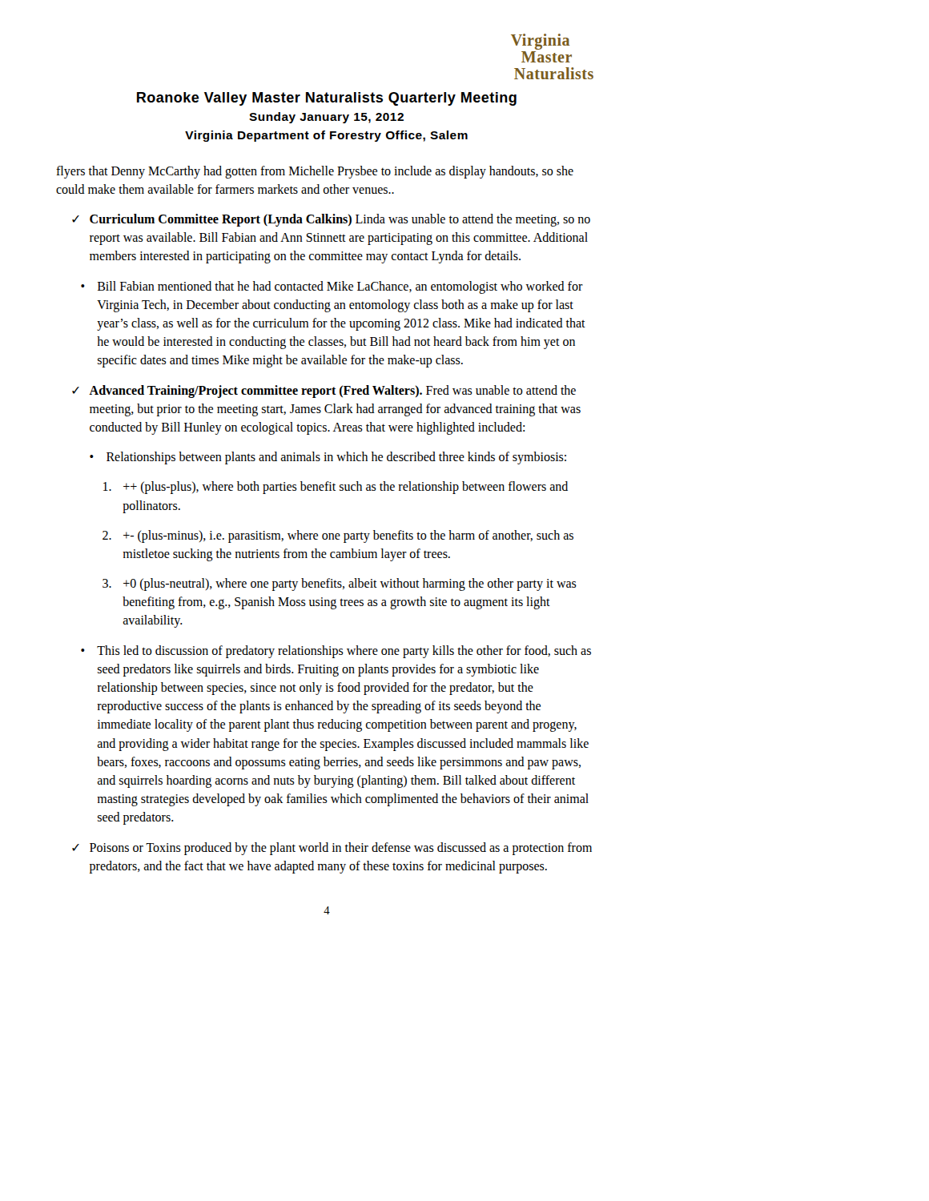Virginia Master Naturalists
Roanoke Valley Master Naturalists Quarterly Meeting
Sunday January 15, 2012
Virginia Department of Forestry Office, Salem
flyers that Denny McCarthy had gotten from Michelle Prysbee to include as display handouts, so she could make them available for farmers markets and other venues..
Curriculum Committee Report (Lynda Calkins) Linda was unable to attend the meeting, so no report was available. Bill Fabian and Ann Stinnett are participating on this committee. Additional members interested in participating on the committee may contact Lynda for details.
Bill Fabian mentioned that he had contacted Mike LaChance, an entomologist who worked for Virginia Tech, in December about conducting an entomology class both as a make up for last year’s class, as well as for the curriculum for the upcoming 2012 class. Mike had indicated that he would be interested in conducting the classes, but Bill had not heard back from him yet on specific dates and times Mike might be available for the make-up class.
Advanced Training/Project committee report (Fred Walters). Fred was unable to attend the meeting, but prior to the meeting start, James Clark had arranged for advanced training that was conducted by Bill Hunley on ecological topics. Areas that were highlighted included:
Relationships between plants and animals in which he described three kinds of symbiosis:
++ (plus-plus), where both parties benefit such as the relationship between flowers and pollinators.
+- (plus-minus), i.e. parasitism, where one party benefits to the harm of another, such as mistletoe sucking the nutrients from the cambium layer of trees.
+0 (plus-neutral), where one party benefits, albeit without harming the other party it was benefiting from, e.g., Spanish Moss using trees as a growth site to augment its light availability.
This led to discussion of predatory relationships where one party kills the other for food, such as seed predators like squirrels and birds. Fruiting on plants provides for a symbiotic like relationship between species, since not only is food provided for the predator, but the reproductive success of the plants is enhanced by the spreading of its seeds beyond the immediate locality of the parent plant thus reducing competition between parent and progeny, and providing a wider habitat range for the species. Examples discussed included mammals like bears, foxes, raccoons and opossums eating berries, and seeds like persimmons and paw paws, and squirrels hoarding acorns and nuts by burying (planting) them. Bill talked about different masting strategies developed by oak families which complimented the behaviors of their animal seed predators.
Poisons or Toxins produced by the plant world in their defense was discussed as a protection from predators, and the fact that we have adapted many of these toxins for medicinal purposes.
4